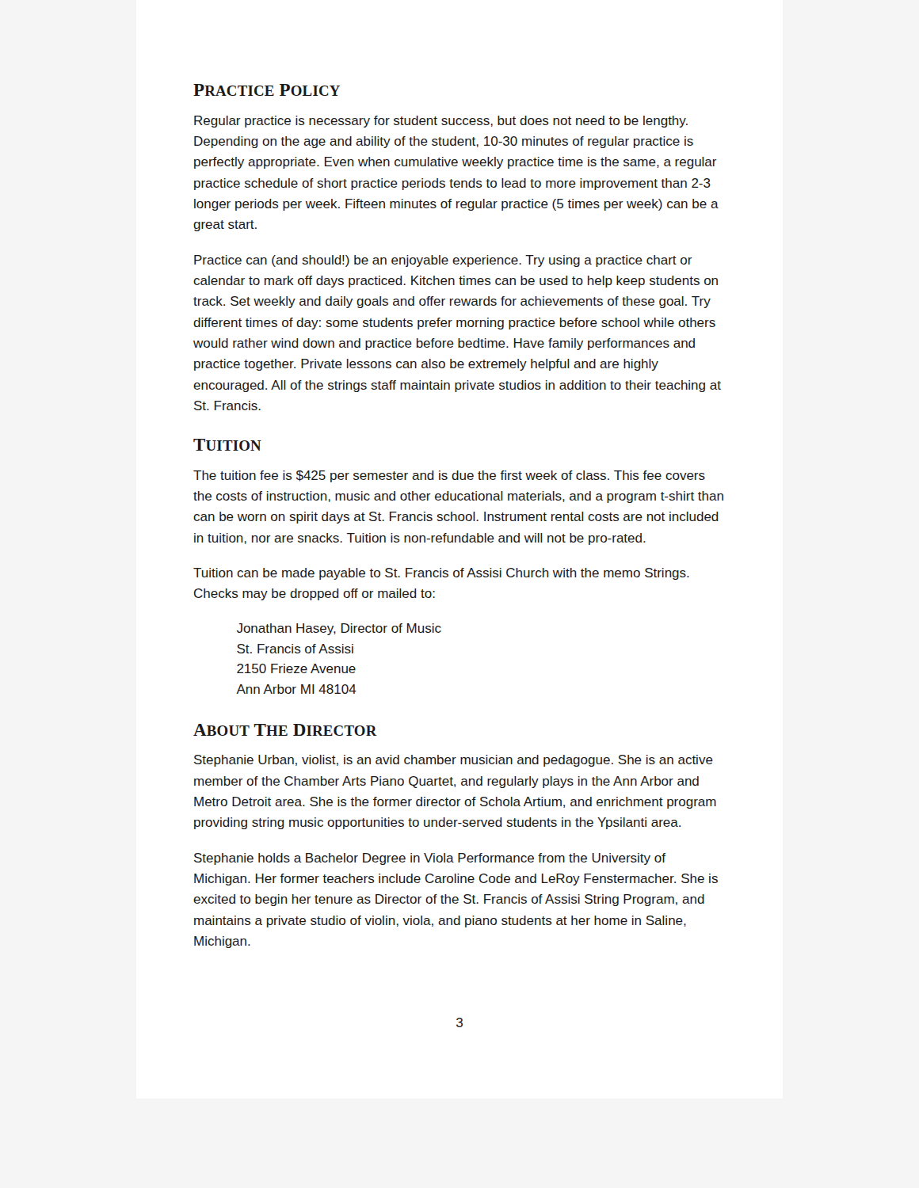PRACTICE POLICY
Regular practice is necessary for student success, but does not need to be lengthy. Depending on the age and ability of the student, 10-30 minutes of regular practice is perfectly appropriate. Even when cumulative weekly practice time is the same, a regular practice schedule of short practice periods tends to lead to more improvement than 2-3 longer periods per week. Fifteen minutes of regular practice (5 times per week) can be a great start.
Practice can (and should!) be an enjoyable experience. Try using a practice chart or calendar to mark off days practiced. Kitchen times can be used to help keep students on track. Set weekly and daily goals and offer rewards for achievements of these goal. Try different times of day: some students prefer morning practice before school while others would rather wind down and practice before bedtime. Have family performances and practice together. Private lessons can also be extremely helpful and are highly encouraged. All of the strings staff maintain private studios in addition to their teaching at St. Francis.
TUITION
The tuition fee is $425 per semester and is due the first week of class. This fee covers the costs of instruction, music and other educational materials, and a program t-shirt than can be worn on spirit days at St. Francis school. Instrument rental costs are not included in tuition, nor are snacks. Tuition is non-refundable and will not be pro-rated.
Tuition can be made payable to St. Francis of Assisi Church with the memo Strings. Checks may be dropped off or mailed to:
Jonathan Hasey, Director of Music
St. Francis of Assisi
2150 Frieze Avenue
Ann Arbor MI 48104
ABOUT THE DIRECTOR
Stephanie Urban, violist, is an avid chamber musician and pedagogue. She is an active member of the Chamber Arts Piano Quartet, and regularly plays in the Ann Arbor and Metro Detroit area. She is the former director of Schola Artium, and enrichment program providing string music opportunities to under-served students in the Ypsilanti area.
Stephanie holds a Bachelor Degree in Viola Performance from the University of Michigan. Her former teachers include Caroline Code and LeRoy Fenstermacher. She is excited to begin her tenure as Director of the St. Francis of Assisi String Program, and maintains a private studio of violin, viola, and piano students at her home in Saline, Michigan.
3